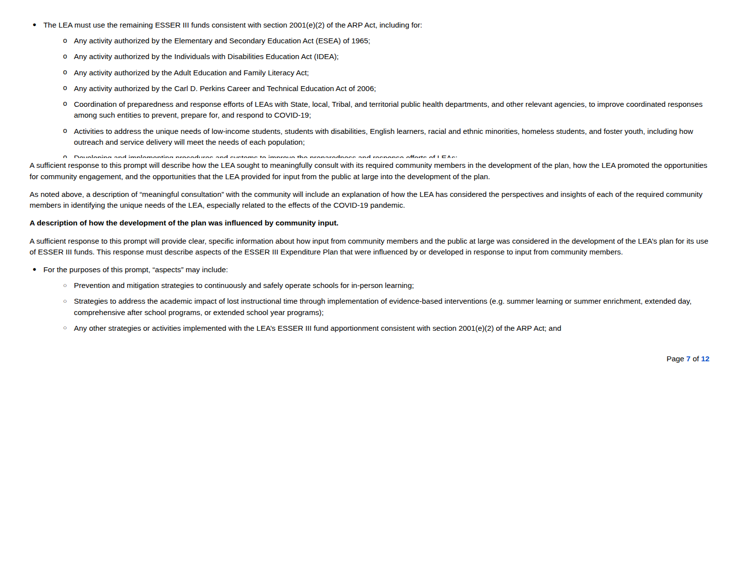The LEA must use the remaining ESSER III funds consistent with section 2001(e)(2) of the ARP Act, including for:
Any activity authorized by the Elementary and Secondary Education Act (ESEA) of 1965;
Any activity authorized by the Individuals with Disabilities Education Act (IDEA);
Any activity authorized by the Adult Education and Family Literacy Act;
Any activity authorized by the Carl D. Perkins Career and Technical Education Act of 2006;
Coordination of preparedness and response efforts of LEAs with State, local, Tribal, and territorial public health departments, and other relevant agencies, to improve coordinated responses among such entities to prevent, prepare for, and respond to COVID-19;
Activities to address the unique needs of low-income students, students with disabilities, English learners, racial and ethnic minorities, homeless students, and foster youth, including how outreach and service delivery will meet the needs of each population;
Developing and implementing procedures and systems to improve the preparedness and response efforts of LEAs;
A sufficient response to this prompt will describe how the LEA sought to meaningfully consult with its required community members in the development of the plan, how the LEA promoted the opportunities for community engagement, and the opportunities that the LEA provided for input from the public at large into the development of the plan.
As noted above, a description of “meaningful consultation” with the community will include an explanation of how the LEA has considered the perspectives and insights of each of the required community members in identifying the unique needs of the LEA, especially related to the effects of the COVID-19 pandemic.
A description of how the development of the plan was influenced by community input.
A sufficient response to this prompt will provide clear, specific information about how input from community members and the public at large was considered in the development of the LEA’s plan for its use of ESSER III funds. This response must describe aspects of the ESSER III Expenditure Plan that were influenced by or developed in response to input from community members.
For the purposes of this prompt, “aspects” may include:
Prevention and mitigation strategies to continuously and safely operate schools for in-person learning;
Strategies to address the academic impact of lost instructional time through implementation of evidence-based interventions (e.g. summer learning or summer enrichment, extended day, comprehensive after school programs, or extended school year programs);
Any other strategies or activities implemented with the LEA’s ESSER III fund apportionment consistent with section 2001(e)(2) of the ARP Act; and
Page 7 of 12